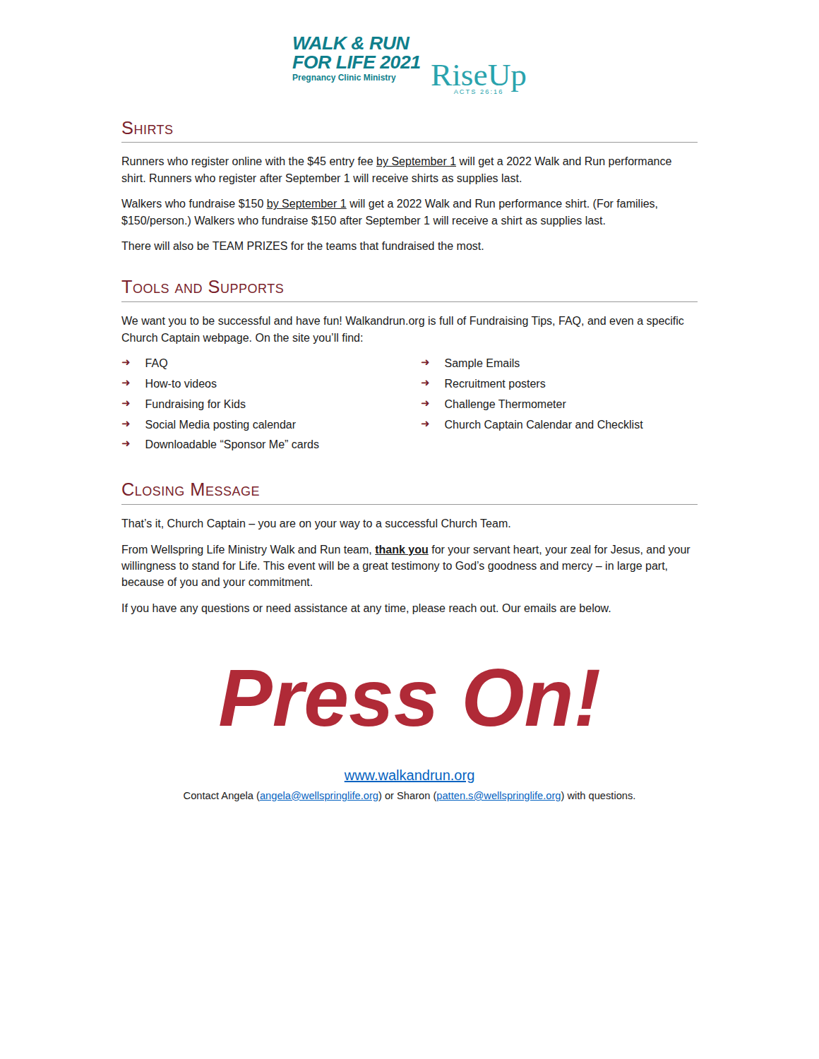WALK & RUN
FOR LIFE 2021
Pregnancy Clinic Ministry RiseUpACTS 26:16
Shirts
Runners who register online with the $45 entry fee by September 1 will get a 2022 Walk and Run performance shirt. Runners who register after September 1 will receive shirts as supplies last.
Walkers who fundraise $150 by September 1 will get a 2022 Walk and Run performance shirt. (For families, $150/person.) Walkers who fundraise $150 after September 1 will receive a shirt as supplies last.
There will also be TEAM PRIZES for the teams that fundraised the most.
Tools and Supports
We want you to be successful and have fun! Walkandrun.org is full of Fundraising Tips, FAQ, and even a specific Church Captain webpage. On the site you’ll find:
FAQ
How-to videos
Fundraising for Kids
Social Media posting calendar
Downloadable “Sponsor Me” cards
Sample Emails
Recruitment posters
Challenge Thermometer
Church Captain Calendar and Checklist
Closing Message
That’s it, Church Captain – you are on your way to a successful Church Team.
From Wellspring Life Ministry Walk and Run team, thank you for your servant heart, your zeal for Jesus, and your willingness to stand for Life. This event will be a great testimony to God’s goodness and mercy – in large part, because of you and your commitment.
If you have any questions or need assistance at any time, please reach out. Our emails are below.
Press On!
www.walkandrun.org Contact Angela (angela@wellspringlife.org) or Sharon (patten.s@wellspringlife.org) with questions.